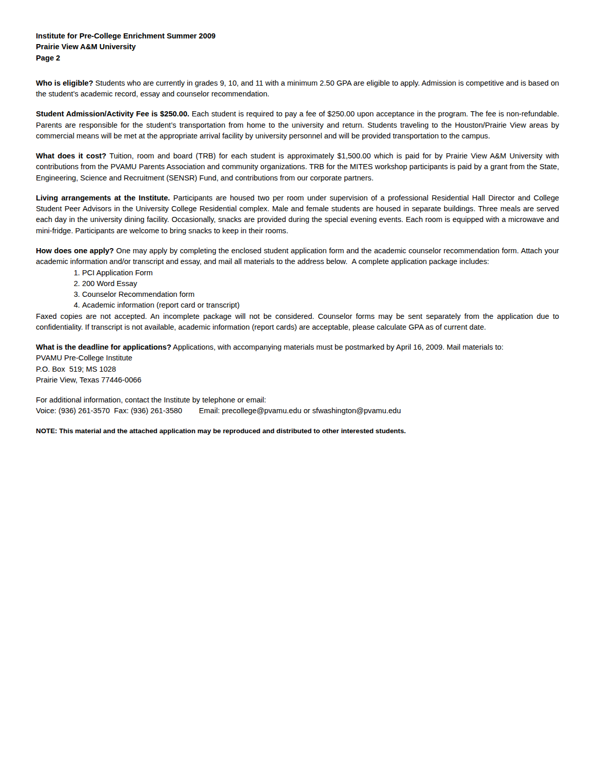Institute for Pre-College Enrichment Summer 2009
Prairie View A&M University
Page 2
Who is eligible? Students who are currently in grades 9, 10, and 11 with a minimum 2.50 GPA are eligible to apply. Admission is competitive and is based on the student’s academic record, essay and counselor recommendation.
Student Admission/Activity Fee is $250.00. Each student is required to pay a fee of $250.00 upon acceptance in the program. The fee is non-refundable. Parents are responsible for the student’s transportation from home to the university and return. Students traveling to the Houston/Prairie View areas by commercial means will be met at the appropriate arrival facility by university personnel and will be provided transportation to the campus.
What does it cost? Tuition, room and board (TRB) for each student is approximately $1,500.00 which is paid for by Prairie View A&M University with contributions from the PVAMU Parents Association and community organizations. TRB for the MITES workshop participants is paid by a grant from the State, Engineering, Science and Recruitment (SENSR) Fund, and contributions from our corporate partners.
Living arrangements at the Institute. Participants are housed two per room under supervision of a professional Residential Hall Director and College Student Peer Advisors in the University College Residential complex. Male and female students are housed in separate buildings. Three meals are served each day in the university dining facility. Occasionally, snacks are provided during the special evening events. Each room is equipped with a microwave and mini-fridge. Participants are welcome to bring snacks to keep in their rooms.
How does one apply? One may apply by completing the enclosed student application form and the academic counselor recommendation form. Attach your academic information and/or transcript and essay, and mail all materials to the address below. A complete application package includes:
PCI Application Form
200 Word Essay
Counselor Recommendation form
Academic information (report card or transcript)
Faxed copies are not accepted. An incomplete package will not be considered. Counselor forms may be sent separately from the application due to confidentiality. If transcript is not available, academic information (report cards) are acceptable, please calculate GPA as of current date.
What is the deadline for applications? Applications, with accompanying materials must be postmarked by April 16, 2009. Mail materials to:
PVAMU Pre-College Institute
P.O. Box 519; MS 1028
Prairie View, Texas 77446-0066
For additional information, contact the Institute by telephone or email:
Voice: (936) 261-3570 Fax: (936) 261-3580 Email: precollege@pvamu.edu or sfwashington@pvamu.edu
NOTE: This material and the attached application may be reproduced and distributed to other interested students.